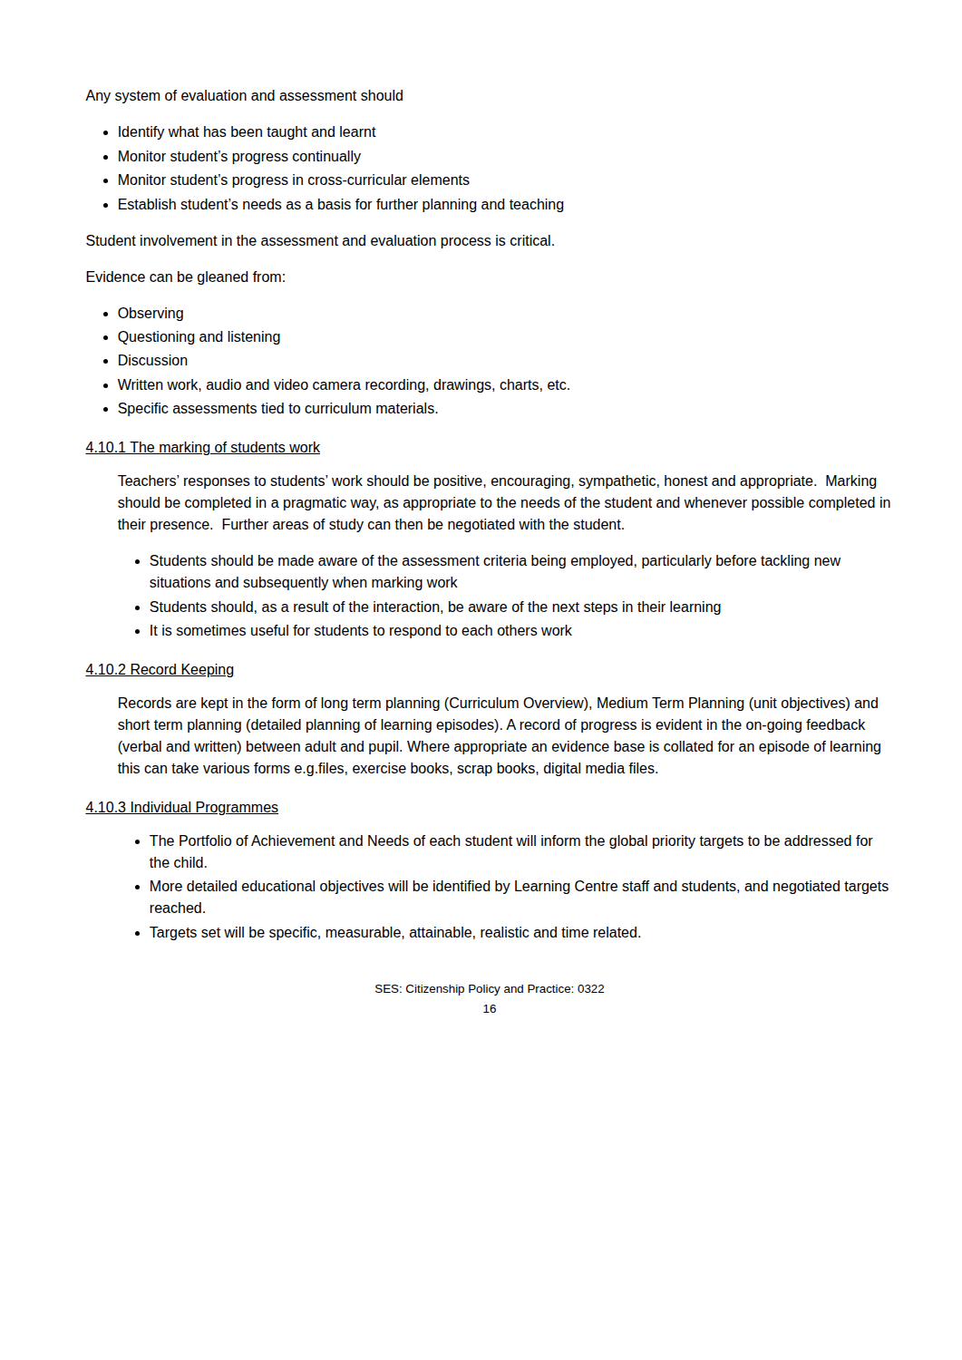Any system of evaluation and assessment should
Identify what has been taught and learnt
Monitor student’s progress continually
Monitor student’s progress in cross-curricular elements
Establish student’s needs as a basis for further planning and teaching
Student involvement in the assessment and evaluation process is critical.
Evidence can be gleaned from:
Observing
Questioning and listening
Discussion
Written work, audio and video camera recording, drawings, charts, etc.
Specific assessments tied to curriculum materials.
4.10.1 The marking of students work
Teachers’ responses to students’ work should be positive, encouraging, sympathetic, honest and appropriate. Marking should be completed in a pragmatic way, as appropriate to the needs of the student and whenever possible completed in their presence. Further areas of study can then be negotiated with the student.
Students should be made aware of the assessment criteria being employed, particularly before tackling new situations and subsequently when marking work
Students should, as a result of the interaction, be aware of the next steps in their learning
It is sometimes useful for students to respond to each others work
4.10.2 Record Keeping
Records are kept in the form of long term planning (Curriculum Overview), Medium Term Planning (unit objectives) and short term planning (detailed planning of learning episodes). A record of progress is evident in the on-going feedback (verbal and written) between adult and pupil. Where appropriate an evidence base is collated for an episode of learning this can take various forms e.g.files, exercise books, scrap books, digital media files.
4.10.3 Individual Programmes
The Portfolio of Achievement and Needs of each student will inform the global priority targets to be addressed for the child.
More detailed educational objectives will be identified by Learning Centre staff and students, and negotiated targets reached.
Targets set will be specific, measurable, attainable, realistic and time related.
SES: Citizenship Policy and Practice: 0322 16